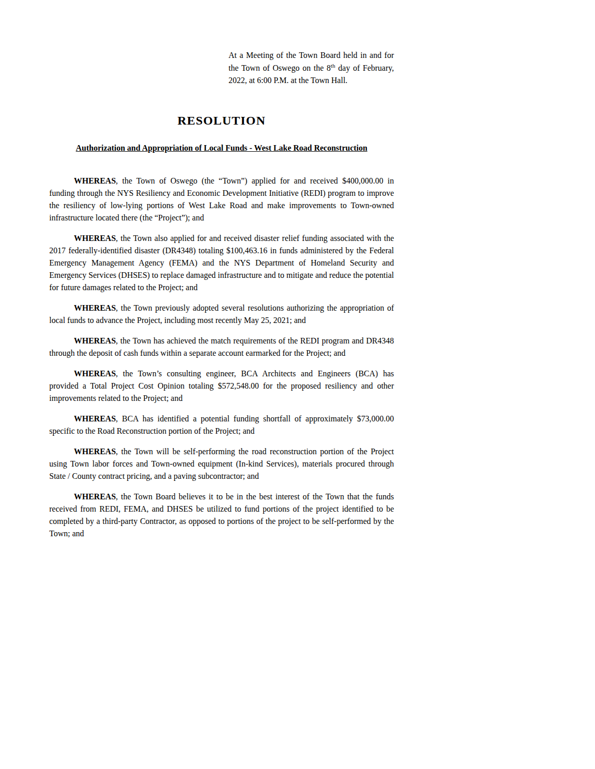At a Meeting of the Town Board held in and for the Town of Oswego on the 8th day of February, 2022, at 6:00 P.M. at the Town Hall.
RESOLUTION
Authorization and Appropriation of Local Funds - West Lake Road Reconstruction
WHEREAS, the Town of Oswego (the “Town”) applied for and received $400,000.00 in funding through the NYS Resiliency and Economic Development Initiative (REDI) program to improve the resiliency of low-lying portions of West Lake Road and make improvements to Town-owned infrastructure located there (the “Project”); and
WHEREAS, the Town also applied for and received disaster relief funding associated with the 2017 federally-identified disaster (DR4348) totaling $100,463.16 in funds administered by the Federal Emergency Management Agency (FEMA) and the NYS Department of Homeland Security and Emergency Services (DHSES) to replace damaged infrastructure and to mitigate and reduce the potential for future damages related to the Project; and
WHEREAS, the Town previously adopted several resolutions authorizing the appropriation of local funds to advance the Project, including most recently May 25, 2021; and
WHEREAS, the Town has achieved the match requirements of the REDI program and DR4348 through the deposit of cash funds within a separate account earmarked for the Project; and
WHEREAS, the Town’s consulting engineer, BCA Architects and Engineers (BCA) has provided a Total Project Cost Opinion totaling $572,548.00 for the proposed resiliency and other improvements related to the Project; and
WHEREAS, BCA has identified a potential funding shortfall of approximately $73,000.00 specific to the Road Reconstruction portion of the Project; and
WHEREAS, the Town will be self-performing the road reconstruction portion of the Project using Town labor forces and Town-owned equipment (In-kind Services), materials procured through State / County contract pricing, and a paving subcontractor; and
WHEREAS, the Town Board believes it to be in the best interest of the Town that the funds received from REDI, FEMA, and DHSES be utilized to fund portions of the project identified to be completed by a third-party Contractor, as opposed to portions of the project to be self-performed by the Town; and